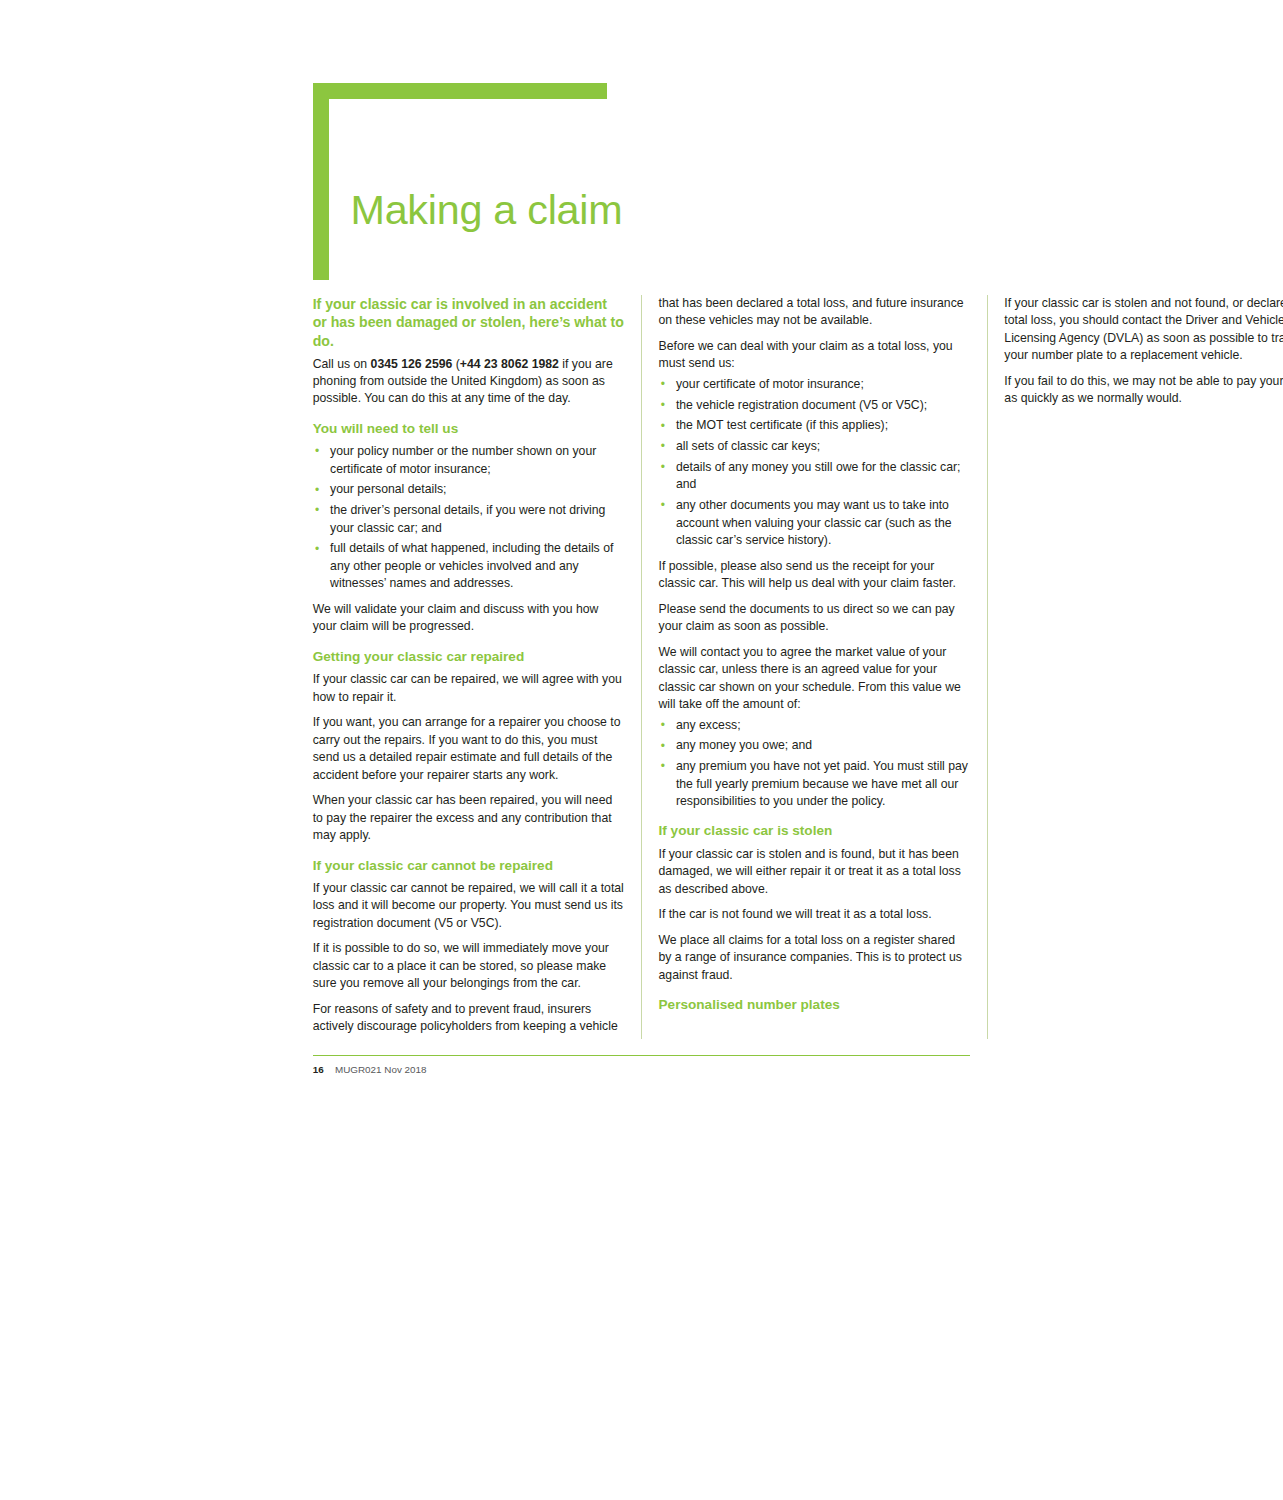Making a claim
If your classic car is involved in an accident or has been damaged or stolen, here’s what to do.
Call us on 0345 126 2596 (+44 23 8062 1982 if you are phoning from outside the United Kingdom) as soon as possible. You can do this at any time of the day.
You will need to tell us
your policy number or the number shown on your certificate of motor insurance;
your personal details;
the driver’s personal details, if you were not driving your classic car; and
full details of what happened, including the details of any other people or vehicles involved and any witnesses’ names and addresses.
We will validate your claim and discuss with you how your claim will be progressed.
Getting your classic car repaired
If your classic car can be repaired, we will agree with you how to repair it.
If you want, you can arrange for a repairer you choose to carry out the repairs. If you want to do this, you must send us a detailed repair estimate and full details of the accident before your repairer starts any work.
When your classic car has been repaired, you will need to pay the repairer the excess and any contribution that may apply.
If your classic car cannot be repaired
If your classic car cannot be repaired, we will call it a total loss and it will become our property. You must send us its registration document (V5 or V5C).
If it is possible to do so, we will immediately move your classic car to a place it can be stored, so please make sure you remove all your belongings from the car.
For reasons of safety and to prevent fraud, insurers actively discourage policyholders from keeping a vehicle that has been declared a total loss, and future insurance on these vehicles may not be available.
Before we can deal with your claim as a total loss, you must send us:
your certificate of motor insurance;
the vehicle registration document (V5 or V5C);
the MOT test certificate (if this applies);
all sets of classic car keys;
details of any money you still owe for the classic car; and
any other documents you may want us to take into account when valuing your classic car (such as the classic car’s service history).
If possible, please also send us the receipt for your classic car. This will help us deal with your claim faster.
Please send the documents to us direct so we can pay your claim as soon as possible.
We will contact you to agree the market value of your classic car, unless there is an agreed value for your classic car shown on your schedule. From this value we will take off the amount of:
any excess;
any money you owe; and
any premium you have not yet paid. You must still pay the full yearly premium because we have met all our responsibilities to you under the policy.
If your classic car is stolen
If your classic car is stolen and is found, but it has been damaged, we will either repair it or treat it as a total loss as described above.
If the car is not found we will treat it as a total loss.
We place all claims for a total loss on a register shared by a range of insurance companies. This is to protect us against fraud.
Personalised number plates
If your classic car is stolen and not found, or declared a total loss, you should contact the Driver and Vehicle Licensing Agency (DVLA) as soon as possible to transfer your number plate to a replacement vehicle.
If you fail to do this, we may not be able to pay your claim as quickly as we normally would.
16 MUGR021 Nov 2018